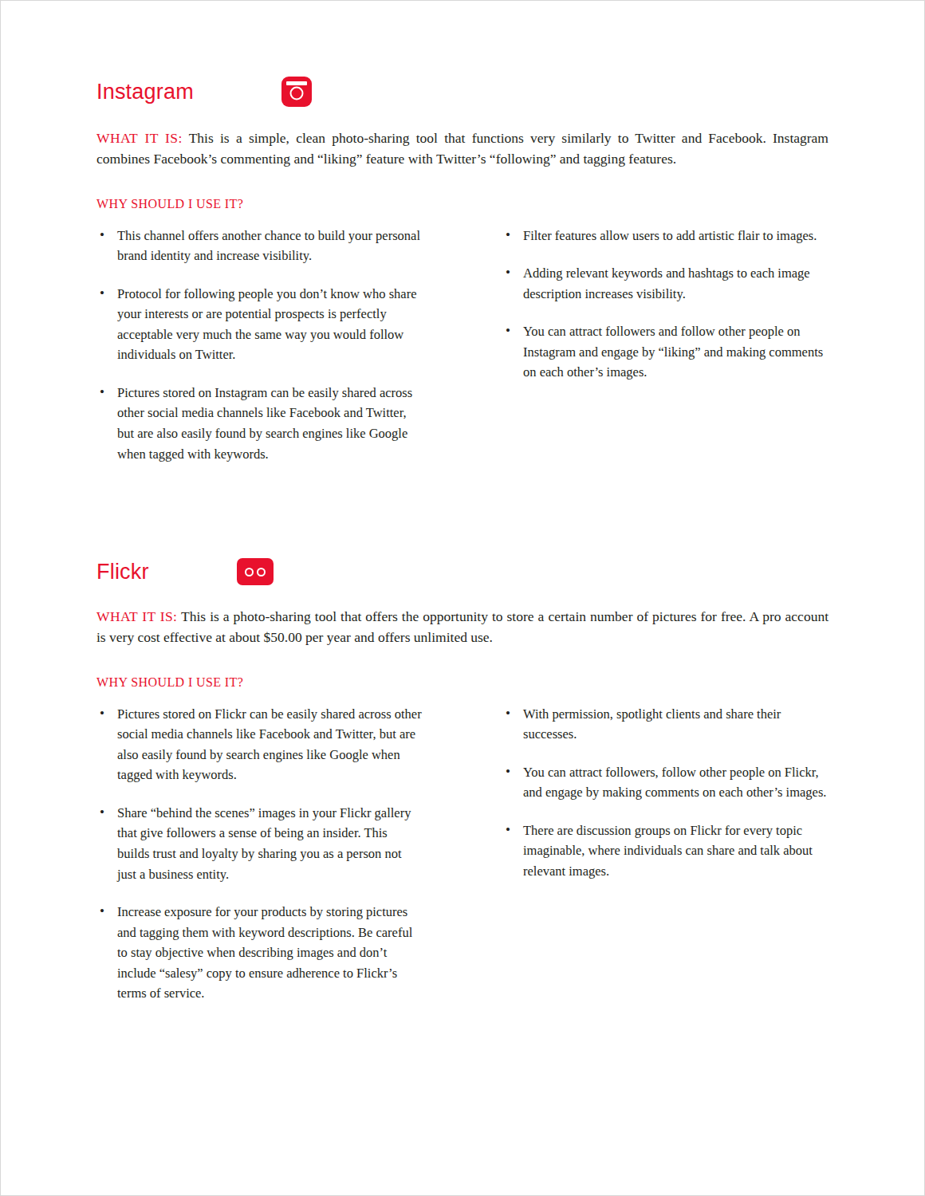Instagram
WHAT IT IS: This is a simple, clean photo-sharing tool that functions very similarly to Twitter and Facebook. Instagram combines Facebook’s commenting and “liking” feature with Twitter’s “following” and tagging features.
WHY SHOULD I USE IT?
This channel offers another chance to build your personal brand identity and increase visibility.
Protocol for following people you don’t know who share your interests or are potential prospects is perfectly acceptable very much the same way you would follow individuals on Twitter.
Pictures stored on Instagram can be easily shared across other social media channels like Facebook and Twitter, but are also easily found by search engines like Google when tagged with keywords.
Filter features allow users to add artistic flair to images.
Adding relevant keywords and hashtags to each image description increases visibility.
You can attract followers and follow other people on Instagram and engage by “liking” and making comments on each other’s images.
Flickr
WHAT IT IS: This is a photo-sharing tool that offers the opportunity to store a certain number of pictures for free. A pro account is very cost effective at about $50.00 per year and offers unlimited use.
WHY SHOULD I USE IT?
Pictures stored on Flickr can be easily shared across other social media channels like Facebook and Twitter, but are also easily found by search engines like Google when tagged with keywords.
Share “behind the scenes” images in your Flickr gallery that give followers a sense of being an insider. This builds trust and loyalty by sharing you as a person not just a business entity.
Increase exposure for your products by storing pictures and tagging them with keyword descriptions. Be careful to stay objective when describing images and don’t include “salesy” copy to ensure adherence to Flickr’s terms of service.
With permission, spotlight clients and share their successes.
You can attract followers, follow other people on Flickr, and engage by making comments on each other’s images.
There are discussion groups on Flickr for every topic imaginable, where individuals can share and talk about relevant images.